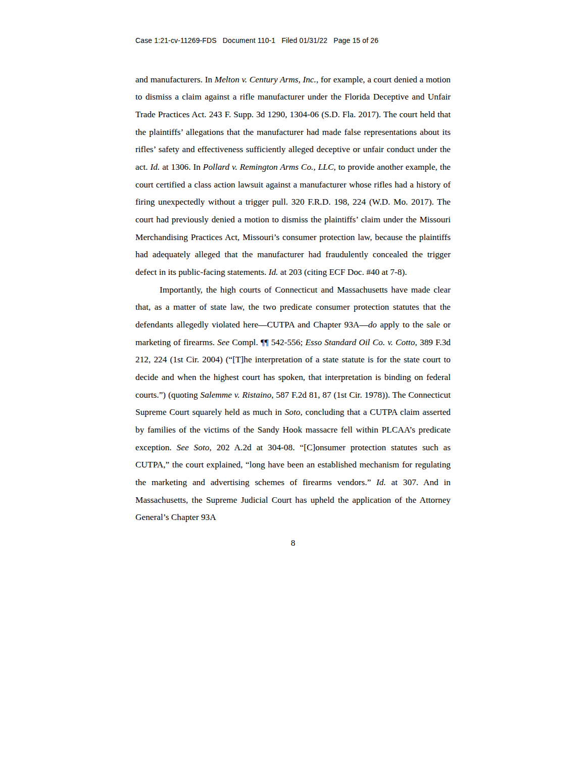Case 1:21-cv-11269-FDS Document 110-1 Filed 01/31/22 Page 15 of 26
and manufacturers. In Melton v. Century Arms, Inc., for example, a court denied a motion to dismiss a claim against a rifle manufacturer under the Florida Deceptive and Unfair Trade Practices Act. 243 F. Supp. 3d 1290, 1304-06 (S.D. Fla. 2017). The court held that the plaintiffs’ allegations that the manufacturer had made false representations about its rifles’ safety and effectiveness sufficiently alleged deceptive or unfair conduct under the act. Id. at 1306. In Pollard v. Remington Arms Co., LLC, to provide another example, the court certified a class action lawsuit against a manufacturer whose rifles had a history of firing unexpectedly without a trigger pull. 320 F.R.D. 198, 224 (W.D. Mo. 2017). The court had previously denied a motion to dismiss the plaintiffs’ claim under the Missouri Merchandising Practices Act, Missouri’s consumer protection law, because the plaintiffs had adequately alleged that the manufacturer had fraudulently concealed the trigger defect in its public-facing statements. Id. at 203 (citing ECF Doc. #40 at 7-8).
Importantly, the high courts of Connecticut and Massachusetts have made clear that, as a matter of state law, the two predicate consumer protection statutes that the defendants allegedly violated here—CUTPA and Chapter 93A—do apply to the sale or marketing of firearms. See Compl. ¶¶ 542-556; Esso Standard Oil Co. v. Cotto, 389 F.3d 212, 224 (1st Cir. 2004) (“[T]he interpretation of a state statute is for the state court to decide and when the highest court has spoken, that interpretation is binding on federal courts.”) (quoting Salemme v. Ristaino, 587 F.2d 81, 87 (1st Cir. 1978)). The Connecticut Supreme Court squarely held as much in Soto, concluding that a CUTPA claim asserted by families of the victims of the Sandy Hook massacre fell within PLCAA’s predicate exception. See Soto, 202 A.2d at 304-08. “[C]onsumer protection statutes such as CUTPA,” the court explained, “long have been an established mechanism for regulating the marketing and advertising schemes of firearms vendors.” Id. at 307. And in Massachusetts, the Supreme Judicial Court has upheld the application of the Attorney General’s Chapter 93A
8